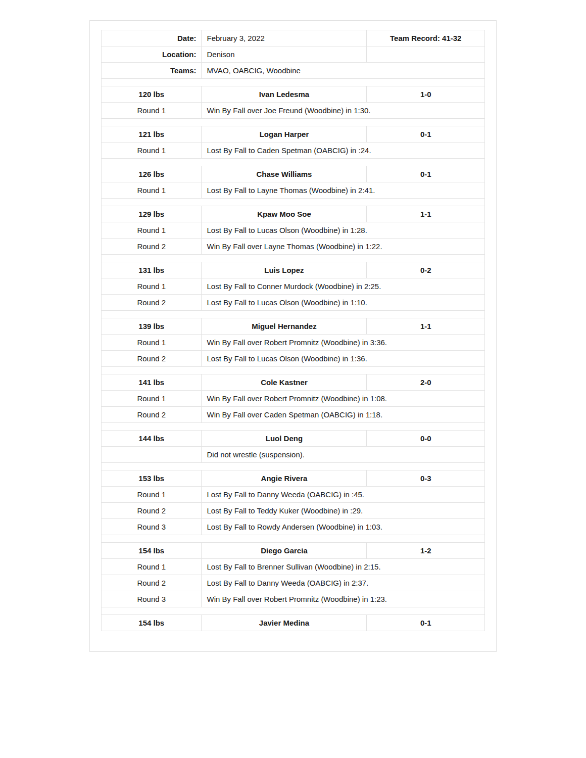| Date: | February 3, 2022 | Team Record: 41-32 |
| Location: | Denison | |
| Teams: | MVAO, OABCIG, Woodbine |
| 120 lbs | Ivan Ledesma | 1-0 |
| Round 1 | Win By Fall over Joe Freund (Woodbine) in 1:30. |
| 121 lbs | Logan Harper | 0-1 |
| Round 1 | Lost By Fall to Caden Spetman (OABCIG) in :24. |
| 126 lbs | Chase Williams | 0-1 |
| Round 1 | Lost By Fall to Layne Thomas (Woodbine) in 2:41. |
| 129 lbs | Kpaw Moo Soe | 1-1 |
| Round 1 | Lost By Fall to Lucas Olson (Woodbine) in 1:28. |
| Round 2 | Win By Fall over Layne Thomas (Woodbine) in 1:22. |
| 131 lbs | Luis Lopez | 0-2 |
| Round 1 | Lost By Fall to Conner Murdock (Woodbine) in 2:25. |
| Round 2 | Lost By Fall to Lucas Olson (Woodbine) in 1:10. |
| 139 lbs | Miguel Hernandez | 1-1 |
| Round 1 | Win By Fall over Robert Promnitz (Woodbine) in 3:36. |
| Round 2 | Lost By Fall to Lucas Olson (Woodbine) in 1:36. |
| 141 lbs | Cole Kastner | 2-0 |
| Round 1 | Win By Fall over Robert Promnitz (Woodbine) in 1:08. |
| Round 2 | Win By Fall over Caden Spetman (OABCIG) in 1:18. |
| 144 lbs | Luol Deng | 0-0 |
| | Did not wrestle (suspension). |
| 153 lbs | Angie Rivera | 0-3 |
| Round 1 | Lost By Fall to Danny Weeda (OABCIG) in :45. |
| Round 2 | Lost By Fall to Teddy Kuker (Woodbine) in :29. |
| Round 3 | Lost By Fall to Rowdy Andersen (Woodbine) in 1:03. |
| 154 lbs | Diego Garcia | 1-2 |
| Round 1 | Lost By Fall to Brenner Sullivan (Woodbine) in 2:15. |
| Round 2 | Lost By Fall to Danny Weeda (OABCIG) in 2:37. |
| Round 3 | Win By Fall over Robert Promnitz (Woodbine) in 1:23. |
| 154 lbs | Javier Medina | 0-1 |